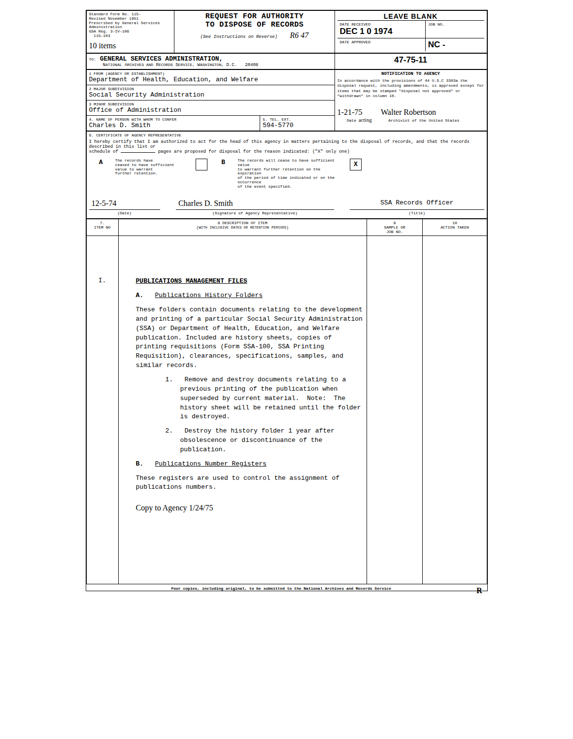| Standard Form No. 115- Revised November 1951 Prescribed by General Services Administration GSA Reg. 3–IV–106 115–103 10 items | REQUEST FOR AUTHORITY TO DISPOSE OF RECORDS (See Instructions on Reverse) R6 47 | LEAVE BLANK / DATE RECEIVED DEC 1 0 1974 / JOB NO. / / DATE APPROVED / NC - / |
| TO: GENERAL SERVICES ADMINISTRATION, N ATIONAL A RCHIVES AND R ECORDS S ERVICE, W ASHINGTON, D.C. 20408 | 47-75-11 |
| 1 FROM (AGENCY OR ESTABLISHMENT) Department of Health, Education, and Welfare | NOTIFICATION TO AGENCY In accordance with the provisions of 44 U.S.C 3303a the disposal request, including amendments, is approved except for items that may be stamped "disposal not approved" or "withdrawn" in column 10. 1-21-75 Walter Robertson Date acting Archivist of the United States |
| 2 MAJOR SUBDIVISION Social Security Administration |
| 3 MINOR SUBDIVISION Office of Administration |
| / 4. NAME OF PERSON WITH WHOM TO CONFER Charles D. Smith / 5. TEL. EXT. 594-5770 / |
| 6. CERTIFICATE OF AGENCY REPRESENTATIVE I hereby certify that I am authorized to act for the head of this agency in matters pertaining to the disposal of records, and that the records described in this list or schedule of pages are proposed for disposal for the reason indicated: ("X" only one) / A / The records have ceased to have sufficient value to warrant further retention. / / B / The records will cease to have sufficient value to warrant further retention on the expiration of the period of time indicated or on the occurrence of the event specified. / X / / / 12-5-74 / / Charles D. Smith / / SSA Records Officer / / (Date) / / (Signature of Agency Representative) / / (Title) / |
| 7. ITEM NO | 8 DESCRIPTION OF ITEM (W ITH I NCLUSIVE D ATES OR R ETENTION P ERIODS ) | 9 SAMPLE OR JOB NO. | 10 ACTION TAKEN |
| --- | --- | --- | --- |
| I. | PUBLICATIONS MANAGEMENT FILES A. Publications History Folders These folders contain documents relating to the development and printing of a particular Social Security Administration (SSA) or Department of Health, Education, and Welfare publication. Included are history sheets, copies of printing requisitions (Form SSA-100, SSA Printing Requisition), clearances, specifications, samples, and similar records. 1. Remove and destroy documents relating to a previous printing of the publication when superseded by current material. Note: The history sheet will be retained until the folder is destroyed. 2. Destroy the history folder 1 year after obsolescence or discontinuance of the publication. B. Publications Number Registers These registers are used to control the assignment of publications numbers. Copy to Agency 1/24/75 | | |
Four copies, including original, to be submitted to the National Archives and Records Service R